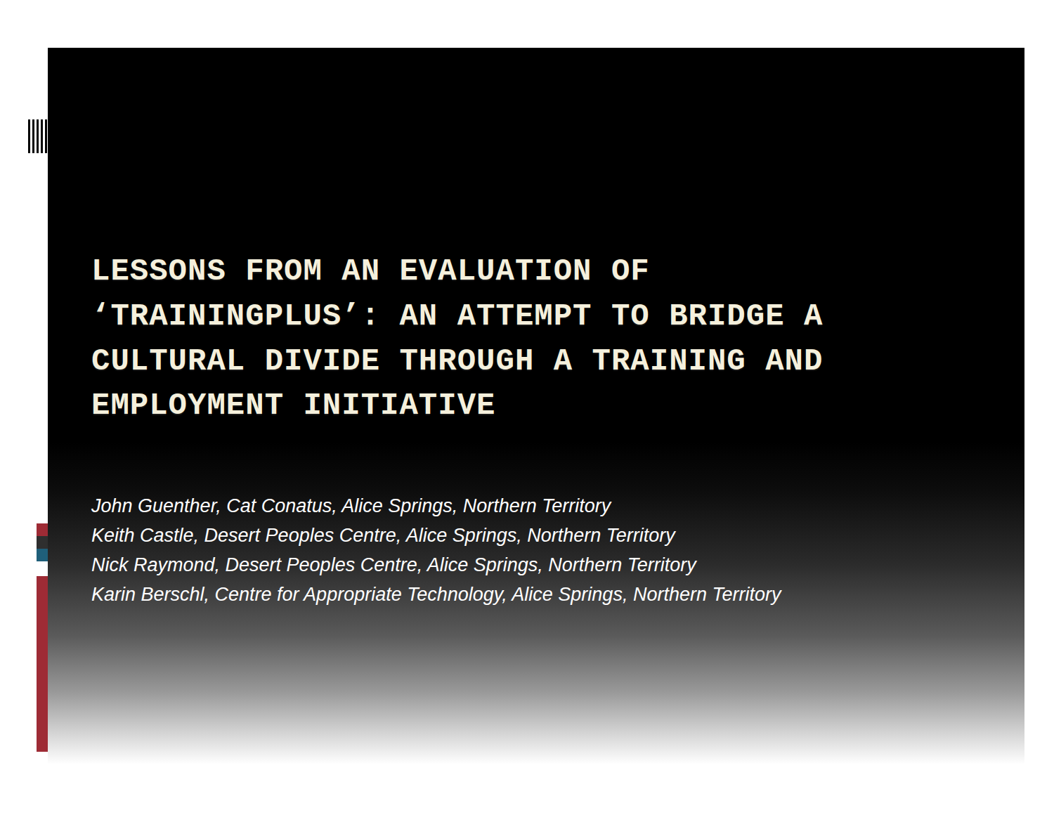Lessons from an evaluation of ‘TrainingPlus’: an attempt to bridge a cultural divide through a training and employment initiative
John Guenther, Cat Conatus, Alice Springs, Northern Territory
Keith Castle, Desert Peoples Centre, Alice Springs, Northern Territory
Nick Raymond, Desert Peoples Centre, Alice Springs, Northern Territory
Karin Berschl, Centre for Appropriate Technology, Alice Springs, Northern Territory